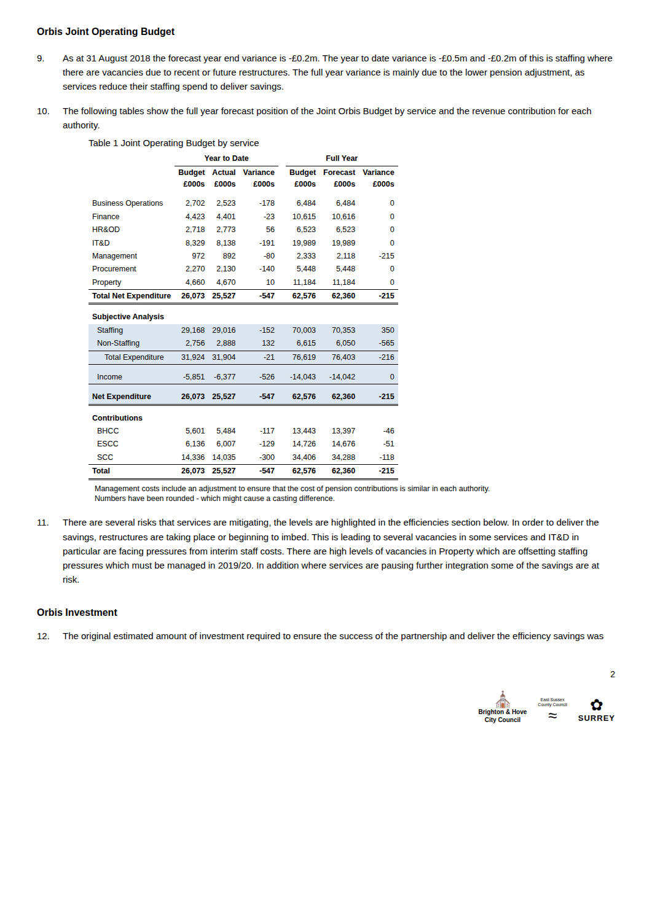Orbis Joint Operating Budget
As at 31 August 2018 the forecast year end variance is -£0.2m. The year to date variance is -£0.5m and -£0.2m of this is staffing where there are vacancies due to recent or future restructures. The full year variance is mainly due to the lower pension adjustment, as services reduce their staffing spend to deliver savings.
The following tables show the full year forecast position of the Joint Orbis Budget by service and the revenue contribution for each authority.
Table 1 Joint Operating Budget by service
| | Year to Date | | Full Year |
| --- | --- | --- | --- |
| | Budget £000s | Actual £000s | Variance £000s | | Budget £000s | Forecast £000s | Variance £000s |
| Business Operations | 2,702 | 2,523 | -178 | | 6,484 | 6,484 | 0 |
| Finance | 4,423 | 4,401 | -23 | | 10,615 | 10,616 | 0 |
| HR&OD | 2,718 | 2,773 | 56 | | 6,523 | 6,523 | 0 |
| IT&D | 8,329 | 8,138 | -191 | | 19,989 | 19,989 | 0 |
| Management | 972 | 892 | -80 | | 2,333 | 2,118 | -215 |
| Procurement | 2,270 | 2,130 | -140 | | 5,448 | 5,448 | 0 |
| Property | 4,660 | 4,670 | 10 | | 11,184 | 11,184 | 0 |
| Total Net Expenditure | 26,073 | 25,527 | -547 | | 62,576 | 62,360 | -215 |
| Subjective Analysis | | | | | | | |
| Staffing | 29,168 | 29,016 | -152 | | 70,003 | 70,353 | 350 |
| Non-Staffing | 2,756 | 2,888 | 132 | | 6,615 | 6,050 | -565 |
| Total Expenditure | 31,924 | 31,904 | -21 | | 76,619 | 76,403 | -216 |
| Income | -5,851 | -6,377 | -526 | | -14,043 | -14,042 | 0 |
| Net Expenditure | 26,073 | 25,527 | -547 | | 62,576 | 62,360 | -215 |
| Contributions | | | | | | | |
| BHCC | 5,601 | 5,484 | -117 | | 13,443 | 13,397 | -46 |
| ESCC | 6,136 | 6,007 | -129 | | 14,726 | 14,676 | -51 |
| SCC | 14,336 | 14,035 | -300 | | 34,406 | 34,288 | -118 |
| Total | 26,073 | 25,527 | -547 | | 62,576 | 62,360 | -215 |
Management costs include an adjustment to ensure that the cost of pension contributions is similar in each authority.
Numbers have been rounded - which might cause a casting difference.
There are several risks that services are mitigating, the levels are highlighted in the efficiencies section below. In order to deliver the savings, restructures are taking place or beginning to imbed. This is leading to several vacancies in some services and IT&D in particular are facing pressures from interim staff costs. There are high levels of vacancies in Property which are offsetting staffing pressures which must be managed in 2019/20. In addition where services are pausing further integration some of the savings are at risk.
Orbis Investment
The original estimated amount of investment required to ensure the success of the partnership and deliver the efficiency savings was
2
⛪
Brighton & Hove
City Council
East Sussex
County Council
≈
✿
SURREY